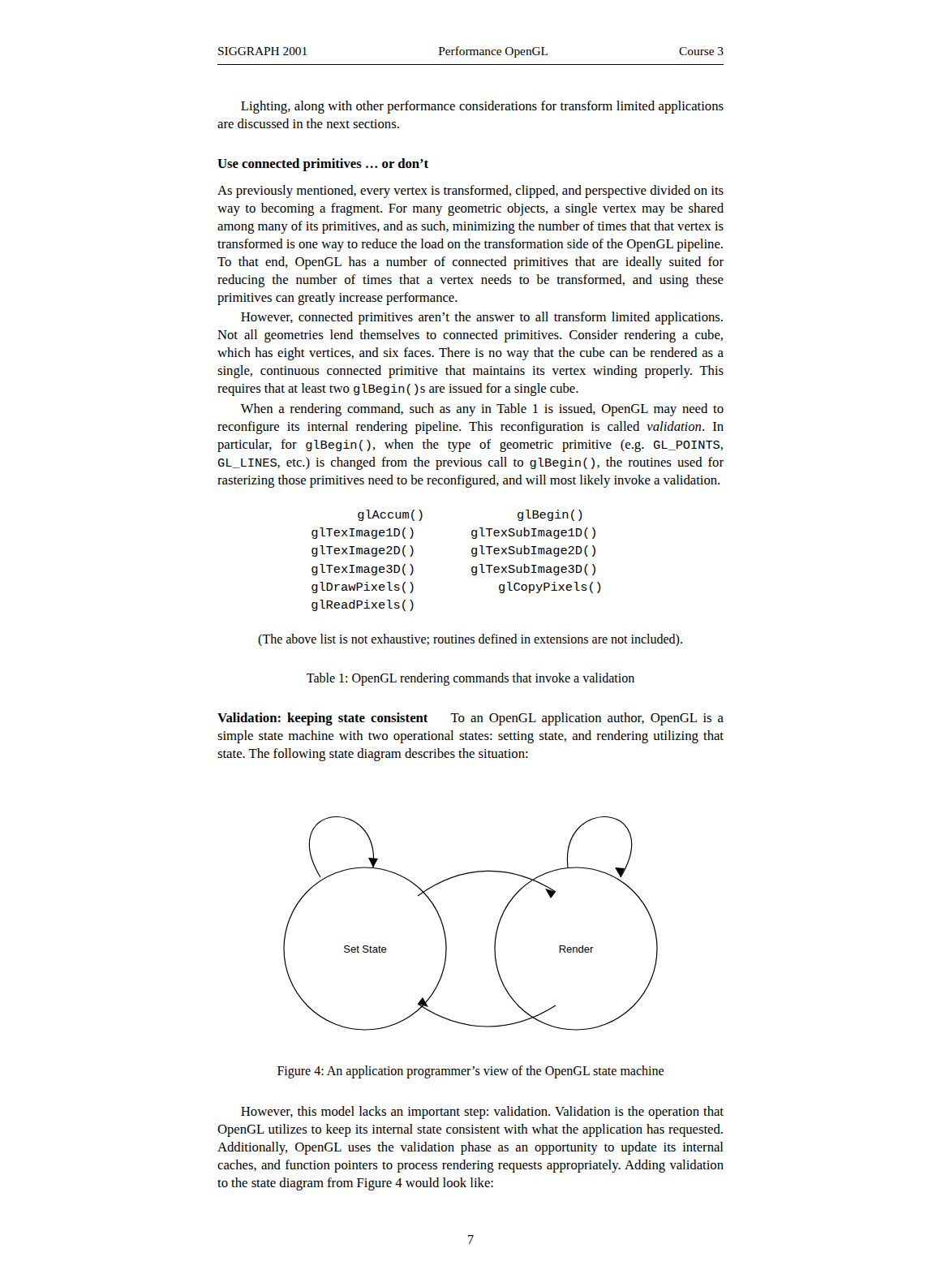SIGGRAPH 2001
Performance OpenGL
Course 3
Lighting, along with other performance considerations for transform limited applications are discussed in the next sections.
Use connected primitives … or don’t
As previously mentioned, every vertex is transformed, clipped, and perspective divided on its way to becoming a fragment. For many geometric objects, a single vertex may be shared among many of its primitives, and as such, minimizing the number of times that that vertex is transformed is one way to reduce the load on the transformation side of the OpenGL pipeline. To that end, OpenGL has a number of connected primitives that are ideally suited for reducing the number of times that a vertex needs to be transformed, and using these primitives can greatly increase performance.
However, connected primitives aren’t the answer to all transform limited applications. Not all geometries lend themselves to connected primitives. Consider rendering a cube, which has eight vertices, and six faces. There is no way that the cube can be rendered as a single, continuous connected primitive that maintains its vertex winding properly. This requires that at least two glBegin()s are issued for a single cube.
When a rendering command, such as any in Table 1 is issued, OpenGL may need to reconfigure its internal rendering pipeline. This reconfiguration is called validation. In particular, for glBegin(), when the type of geometric primitive (e.g. GL_POINTS, GL_LINES, etc.) is changed from the previous call to glBegin(), the routines used for rasterizing those primitives need to be reconfigured, and will most likely invoke a validation.
glAccum()
glBegin()
glTexImage1D()
glTexSubImage1D()
glTexImage2D()
glTexSubImage2D()
glTexImage3D()
glTexSubImage3D()
glDrawPixels()
glCopyPixels()
glReadPixels()
(The above list is not exhaustive; routines defined in extensions are not included).
Table 1: OpenGL rendering commands that invoke a validation
Validation: keeping state consistent To an OpenGL application author, OpenGL is a simple state machine with two operational states: setting state, and rendering utilizing that state. The following state diagram describes the situation:
Set State Render
Figure 4: An application programmer’s view of the OpenGL state machine
However, this model lacks an important step: validation. Validation is the operation that OpenGL utilizes to keep its internal state consistent with what the application has requested. Additionally, OpenGL uses the validation phase as an opportunity to update its internal caches, and function pointers to process rendering requests appropriately. Adding validation to the state diagram from Figure 4 would look like:
7